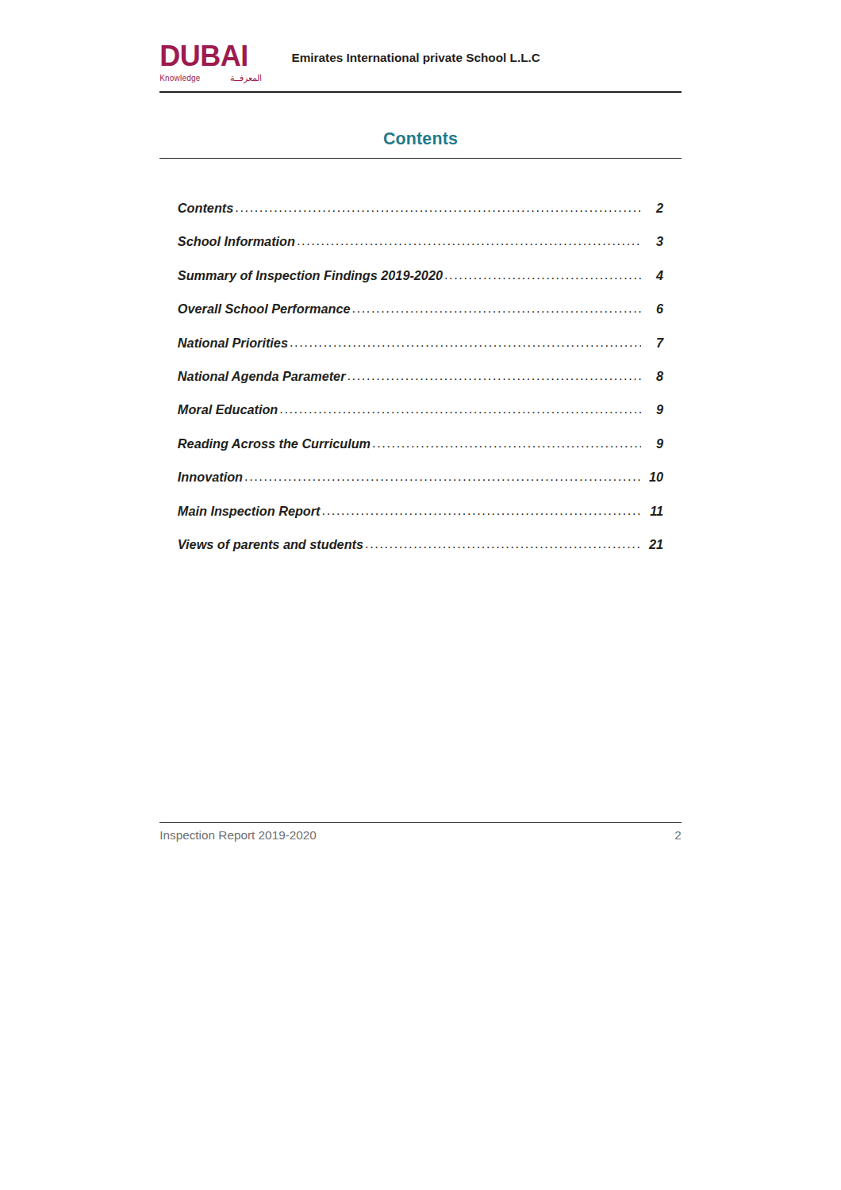DUBAI Knowledge المعرفــة
Emirates International private School L.L.C
Contents
Contents .................................................................................................................. 2
School Information ....................................................................................................... 3
Summary of Inspection Findings 2019-2020 ......................................................................... 4
Overall School Performance ..................................................................................... 6
National Priorities ......................................................................................................... 7
National Agenda Parameter ..................................................................................... 8
Moral Education ........................................................................................................... 9
Reading Across the Curriculum ............................................................................. 9
Innovation ................................................................................................................. 10
Main Inspection Report ................................................................................. 11
Views of parents and students ......................................................................... 21
Inspection Report 2019-2020 2